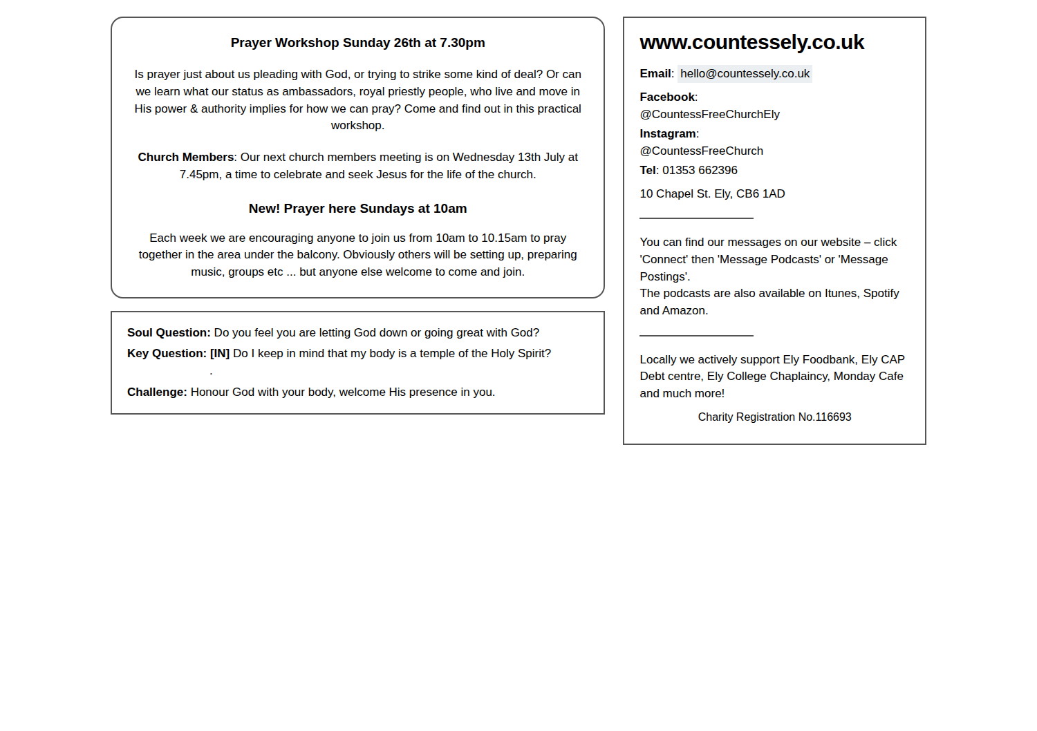Prayer Workshop Sunday 26th at 7.30pm
Is prayer just about us pleading with God, or trying to strike some kind of deal? Or can we learn what our status as ambassadors, royal priestly people, who live and move in His power & authority implies for how we can pray? Come and find out in this practical workshop.
Church Members: Our next church members meeting is on Wednesday 13th July at 7.45pm, a time to celebrate and seek Jesus for the life of the church.
New! Prayer here Sundays at 10am
Each week we are encouraging anyone to join us from 10am to 10.15am to pray together in the area under the balcony. Obviously others will be setting up, preparing music, groups etc ... but anyone else welcome to come and join.
Soul Question: Do you feel you are letting God down or going great with God?
Key Question: [IN] Do I keep in mind that my body is a temple of the Holy Spirit? .
Challenge: Honour God with your body, welcome His presence in you.
www.countessely.co.uk
Email: hello@countessely.co.uk
Facebook:
@CountessFreeChurchEly
Instagram:
@CountessFreeChurch
Tel: 01353 662396
10 Chapel St. Ely, CB6 1AD
You can find our messages on our website – click 'Connect' then 'Message Podcasts' or 'Message Postings'.
The podcasts are also available on Itunes, Spotify and Amazon.
Locally we actively support Ely Foodbank, Ely CAP Debt centre, Ely College Chaplaincy, Monday Cafe and much more!
Charity Registration No.116693